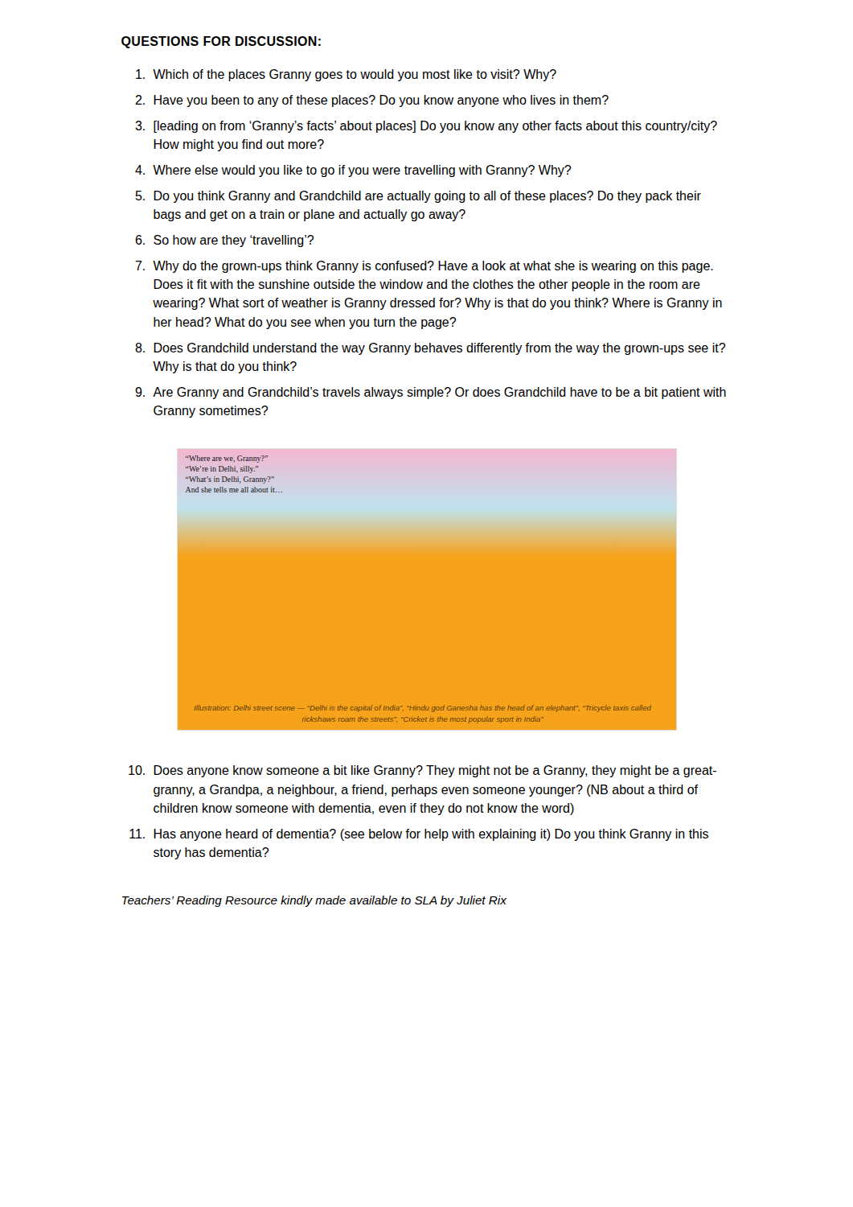QUESTIONS FOR DISCUSSION:
Which of the places Granny goes to would you most like to visit? Why?
Have you been to any of these places? Do you know anyone who lives in them?
[leading on from ‘Granny’s facts’ about places] Do you know any other facts about this country/city? How might you find out more?
Where else would you like to go if you were travelling with Granny? Why?
Do you think Granny and Grandchild are actually going to all of these places? Do they pack their bags and get on a train or plane and actually go away?
So how are they ‘travelling’?
Why do the grown-ups think Granny is confused? Have a look at what she is wearing on this page. Does it fit with the sunshine outside the window and the clothes the other people in the room are wearing? What sort of weather is Granny dressed for? Why is that do you think? Where is Granny in her head? What do you see when you turn the page?
Does Grandchild understand the way Granny behaves differently from the way the grown-ups see it? Why is that do you think?
Are Granny and Grandchild’s travels always simple? Or does Grandchild have to be a bit patient with Granny sometimes?
“Where are we, Granny?”
“We’re in Delhi, silly.”
“What’s in Delhi, Granny?”
And she tells me all about it…
Illustration: Delhi street scene — “Delhi is the capital of India”, “Hindu god Ganesha has the head of an elephant”, “Tricycle taxis called rickshaws roam the streets”, “Cricket is the most popular sport in India”
Does anyone know someone a bit like Granny? They might not be a Granny, they might be a great-granny, a Grandpa, a neighbour, a friend, perhaps even someone younger? (NB about a third of children know someone with dementia, even if they do not know the word)
Has anyone heard of dementia? (see below for help with explaining it) Do you think Granny in this story has dementia?
Teachers’ Reading Resource kindly made available to SLA by Juliet Rix